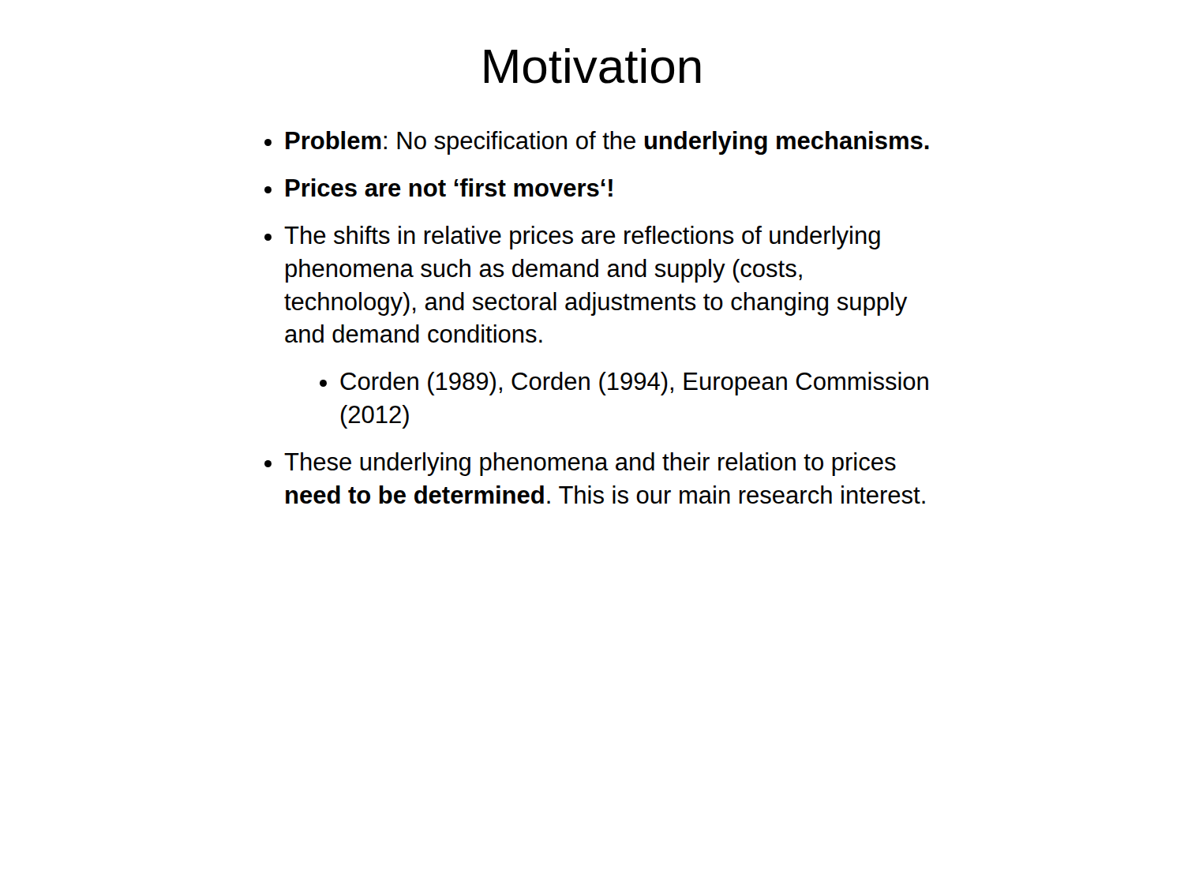Motivation
Problem: No specification of the underlying mechanisms.
Prices are not ‘first movers‘!
The shifts in relative prices are reflections of underlying phenomena such as demand and supply (costs, technology), and sectoral adjustments to changing supply and demand conditions.
Corden (1989), Corden (1994), European Commission (2012)
These underlying phenomena and their relation to prices need to be determined. This is our main research interest.